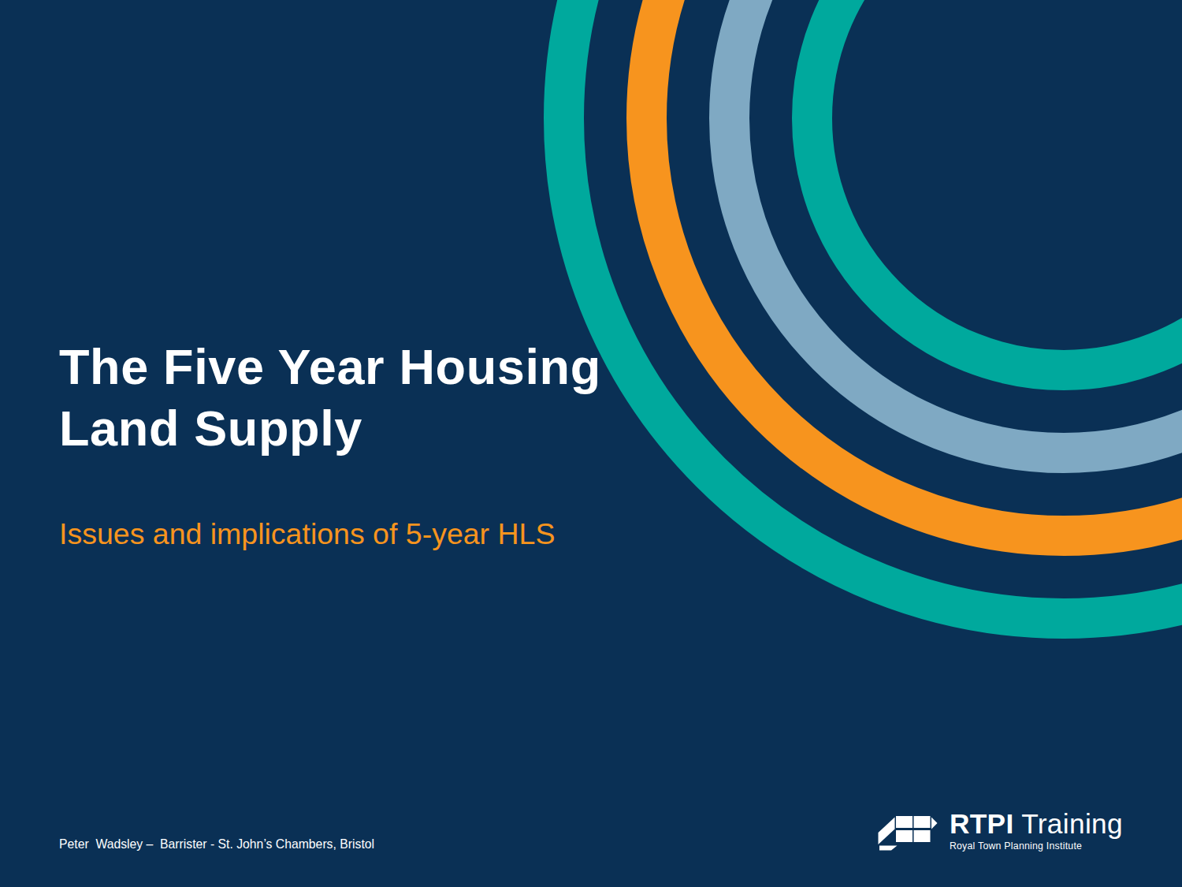The Five Year Housing Land Supply
Issues and implications of 5-year HLS
Peter Wadsley – Barrister - St. John’s Chambers, Bristol
RTPI Training
Royal Town Planning Institute